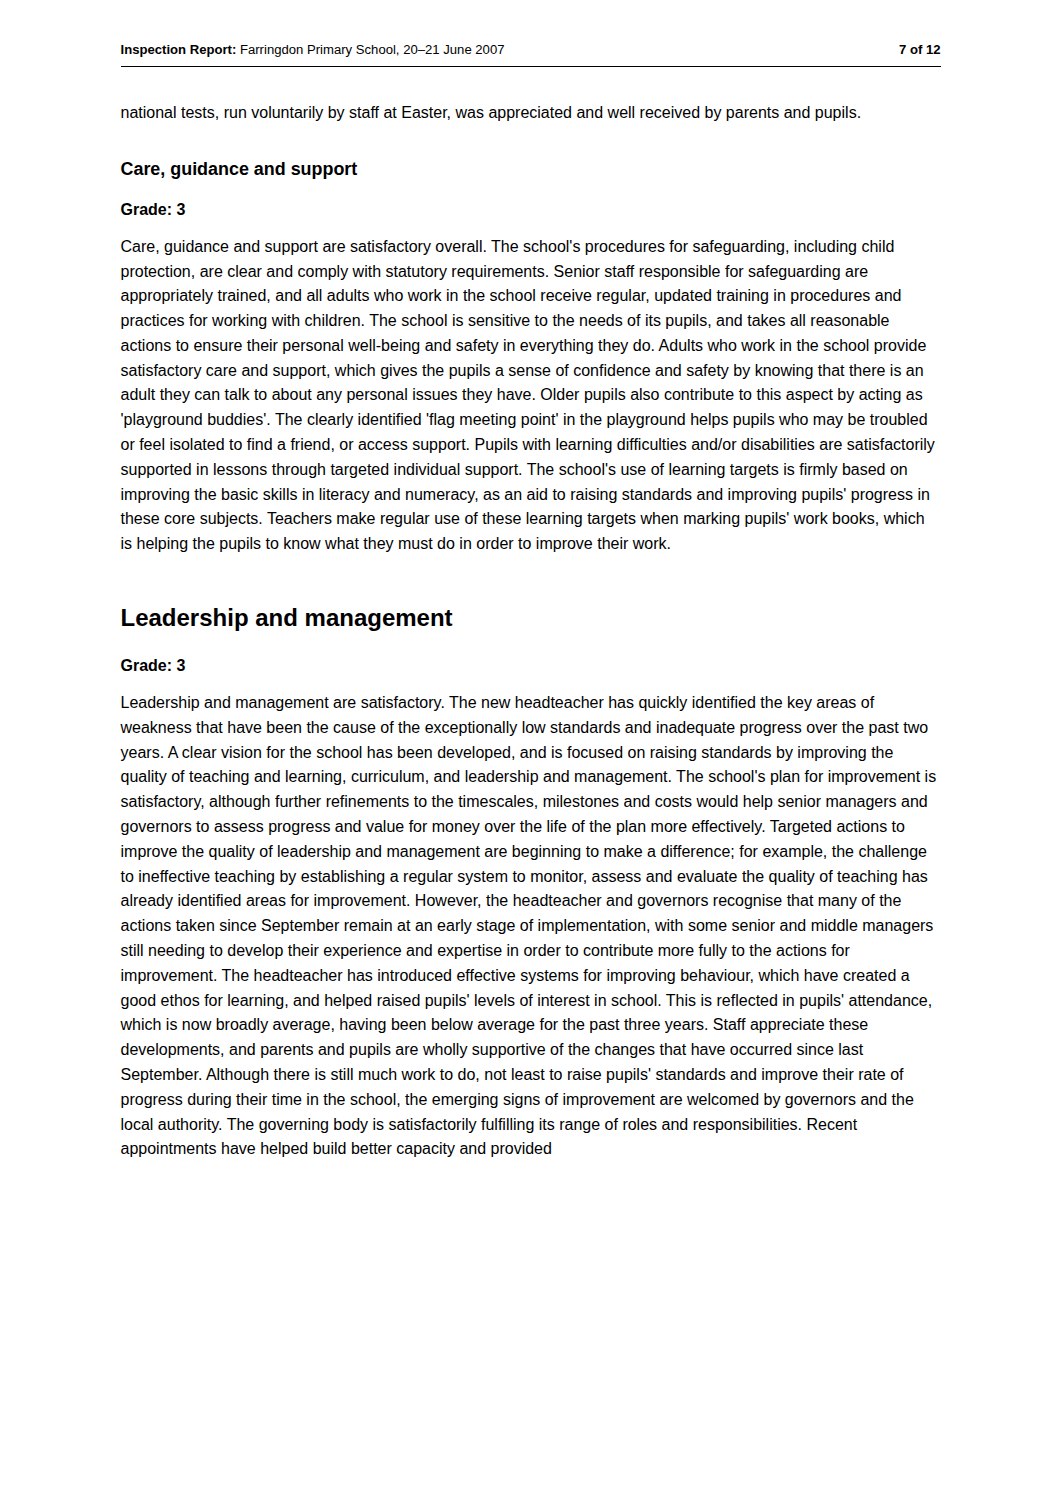Inspection Report: Farringdon Primary School, 20–21 June 2007 7 of 12
national tests, run voluntarily by staff at Easter, was appreciated and well received by parents and pupils.
Care, guidance and support
Grade: 3
Care, guidance and support are satisfactory overall. The school's procedures for safeguarding, including child protection, are clear and comply with statutory requirements. Senior staff responsible for safeguarding are appropriately trained, and all adults who work in the school receive regular, updated training in procedures and practices for working with children. The school is sensitive to the needs of its pupils, and takes all reasonable actions to ensure their personal well-being and safety in everything they do. Adults who work in the school provide satisfactory care and support, which gives the pupils a sense of confidence and safety by knowing that there is an adult they can talk to about any personal issues they have. Older pupils also contribute to this aspect by acting as 'playground buddies'. The clearly identified 'flag meeting point' in the playground helps pupils who may be troubled or feel isolated to find a friend, or access support. Pupils with learning difficulties and/or disabilities are satisfactorily supported in lessons through targeted individual support. The school's use of learning targets is firmly based on improving the basic skills in literacy and numeracy, as an aid to raising standards and improving pupils' progress in these core subjects. Teachers make regular use of these learning targets when marking pupils' work books, which is helping the pupils to know what they must do in order to improve their work.
Leadership and management
Grade: 3
Leadership and management are satisfactory. The new headteacher has quickly identified the key areas of weakness that have been the cause of the exceptionally low standards and inadequate progress over the past two years. A clear vision for the school has been developed, and is focused on raising standards by improving the quality of teaching and learning, curriculum, and leadership and management. The school's plan for improvement is satisfactory, although further refinements to the timescales, milestones and costs would help senior managers and governors to assess progress and value for money over the life of the plan more effectively. Targeted actions to improve the quality of leadership and management are beginning to make a difference; for example, the challenge to ineffective teaching by establishing a regular system to monitor, assess and evaluate the quality of teaching has already identified areas for improvement. However, the headteacher and governors recognise that many of the actions taken since September remain at an early stage of implementation, with some senior and middle managers still needing to develop their experience and expertise in order to contribute more fully to the actions for improvement. The headteacher has introduced effective systems for improving behaviour, which have created a good ethos for learning, and helped raised pupils' levels of interest in school. This is reflected in pupils' attendance, which is now broadly average, having been below average for the past three years. Staff appreciate these developments, and parents and pupils are wholly supportive of the changes that have occurred since last September. Although there is still much work to do, not least to raise pupils' standards and improve their rate of progress during their time in the school, the emerging signs of improvement are welcomed by governors and the local authority. The governing body is satisfactorily fulfilling its range of roles and responsibilities. Recent appointments have helped build better capacity and provided